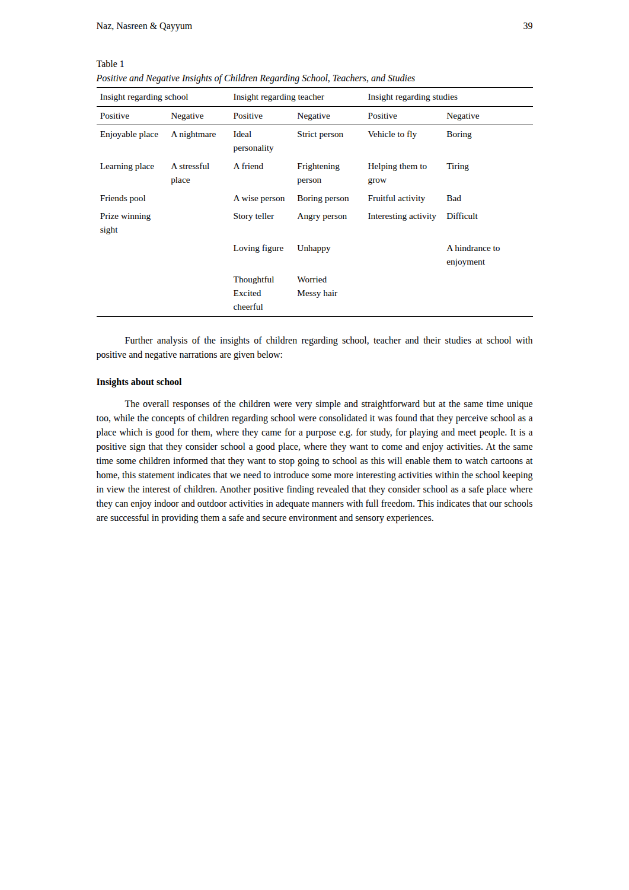Naz, Nasreen & Qayyum 39
Table 1 Positive and Negative Insights of Children Regarding School, Teachers, and Studies
| Insight regarding school | Insight regarding teacher | Insight regarding studies |
| --- | --- | --- |
| Positive | Negative | Positive | Negative | Positive | Negative |
| Enjoyable place | A nightmare | Ideal personality | Strict person | Vehicle to fly | Boring |
| Learning place | A stressful place | A friend | Frightening person | Helping them to grow | Tiring |
| Friends pool | | A wise person | Boring person | Fruitful activity | Bad |
| Prize winning sight | | Story teller | Angry person | Interesting activity | Difficult |
| | | Loving figure | Unhappy | | A hindrance to enjoyment |
| | | Thoughtful Excited cheerful | Worried Messy hair | | |
Further analysis of the insights of children regarding school, teacher and their studies at school with positive and negative narrations are given below:
Insights about school
The overall responses of the children were very simple and straightforward but at the same time unique too, while the concepts of children regarding school were consolidated it was found that they perceive school as a place which is good for them, where they came for a purpose e.g. for study, for playing and meet people. It is a positive sign that they consider school a good place, where they want to come and enjoy activities. At the same time some children informed that they want to stop going to school as this will enable them to watch cartoons at home, this statement indicates that we need to introduce some more interesting activities within the school keeping in view the interest of children. Another positive finding revealed that they consider school as a safe place where they can enjoy indoor and outdoor activities in adequate manners with full freedom. This indicates that our schools are successful in providing them a safe and secure environment and sensory experiences.